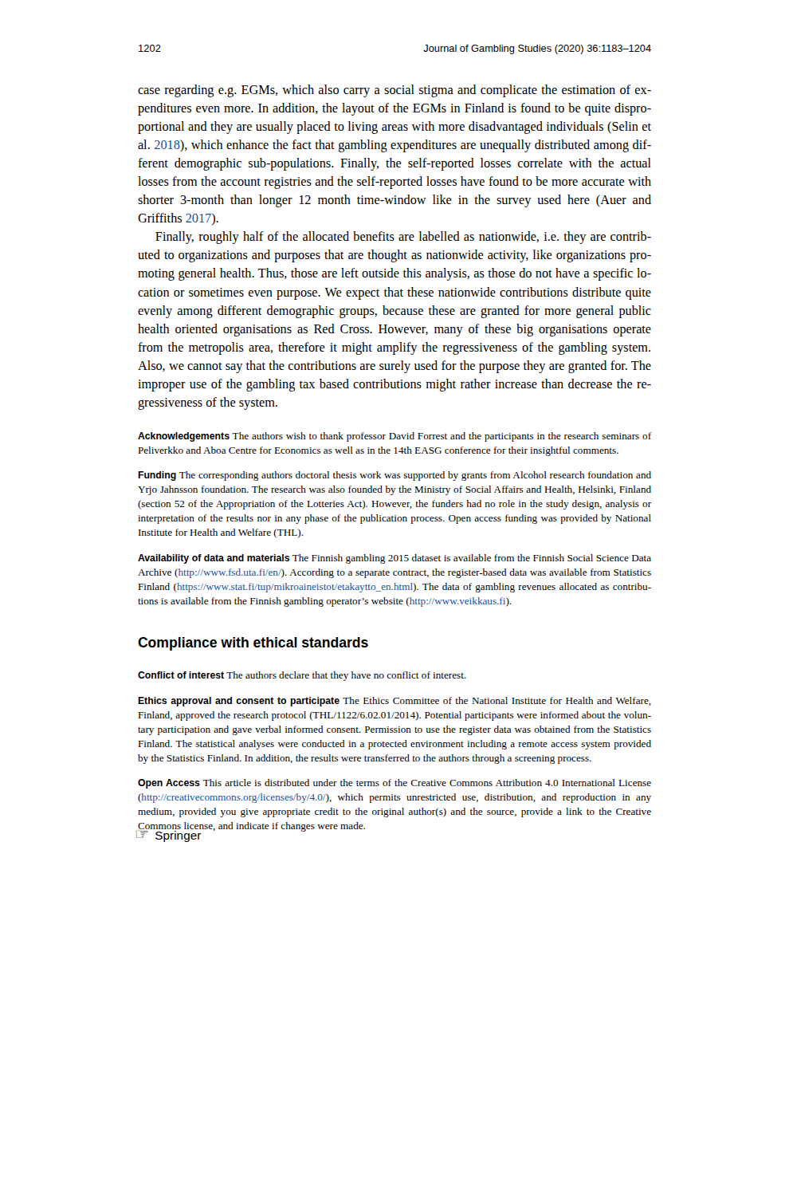1202 Journal of Gambling Studies (2020) 36:1183–1204
case regarding e.g. EGMs, which also carry a social stigma and complicate the estimation of expenditures even more. In addition, the layout of the EGMs in Finland is found to be quite disproportional and they are usually placed to living areas with more disadvantaged individuals (Selin et al. 2018), which enhance the fact that gambling expenditures are unequally distributed among different demographic sub-populations. Finally, the self-reported losses correlate with the actual losses from the account registries and the self-reported losses have found to be more accurate with shorter 3-month than longer 12 month time-window like in the survey used here (Auer and Griffiths 2017).
Finally, roughly half of the allocated benefits are labelled as nationwide, i.e. they are contributed to organizations and purposes that are thought as nationwide activity, like organizations promoting general health. Thus, those are left outside this analysis, as those do not have a specific location or sometimes even purpose. We expect that these nationwide contributions distribute quite evenly among different demographic groups, because these are granted for more general public health oriented organisations as Red Cross. However, many of these big organisations operate from the metropolis area, therefore it might amplify the regressiveness of the gambling system. Also, we cannot say that the contributions are surely used for the purpose they are granted for. The improper use of the gambling tax based contributions might rather increase than decrease the regressiveness of the system.
Acknowledgements The authors wish to thank professor David Forrest and the participants in the research seminars of Peliverkko and Aboa Centre for Economics as well as in the 14th EASG conference for their insightful comments.
Funding The corresponding authors doctoral thesis work was supported by grants from Alcohol research foundation and Yrjo Jahnsson foundation. The research was also founded by the Ministry of Social Affairs and Health, Helsinki, Finland (section 52 of the Appropriation of the Lotteries Act). However, the funders had no role in the study design, analysis or interpretation of the results nor in any phase of the publication process. Open access funding was provided by National Institute for Health and Welfare (THL).
Availability of data and materials The Finnish gambling 2015 dataset is available from the Finnish Social Science Data Archive (http://www.fsd.uta.fi/en/). According to a separate contract, the register-based data was available from Statistics Finland (https://www.stat.fi/tup/mikroaineistot/etakaytto_en.html). The data of gambling revenues allocated as contributions is available from the Finnish gambling operator’s website (http://www.veikkaus.fi).
Compliance with ethical standards
Conflict of interest The authors declare that they have no conflict of interest.
Ethics approval and consent to participate The Ethics Committee of the National Institute for Health and Welfare, Finland, approved the research protocol (THL/1122/6.02.01/2014). Potential participants were informed about the voluntary participation and gave verbal informed consent. Permission to use the register data was obtained from the Statistics Finland. The statistical analyses were conducted in a protected environment including a remote access system provided by the Statistics Finland. In addition, the results were transferred to the authors through a screening process.
Open Access This article is distributed under the terms of the Creative Commons Attribution 4.0 International License (http://creativecommons.org/licenses/by/4.0/), which permits unrestricted use, distribution, and reproduction in any medium, provided you give appropriate credit to the original author(s) and the source, provide a link to the Creative Commons license, and indicate if changes were made.
☞ Springer